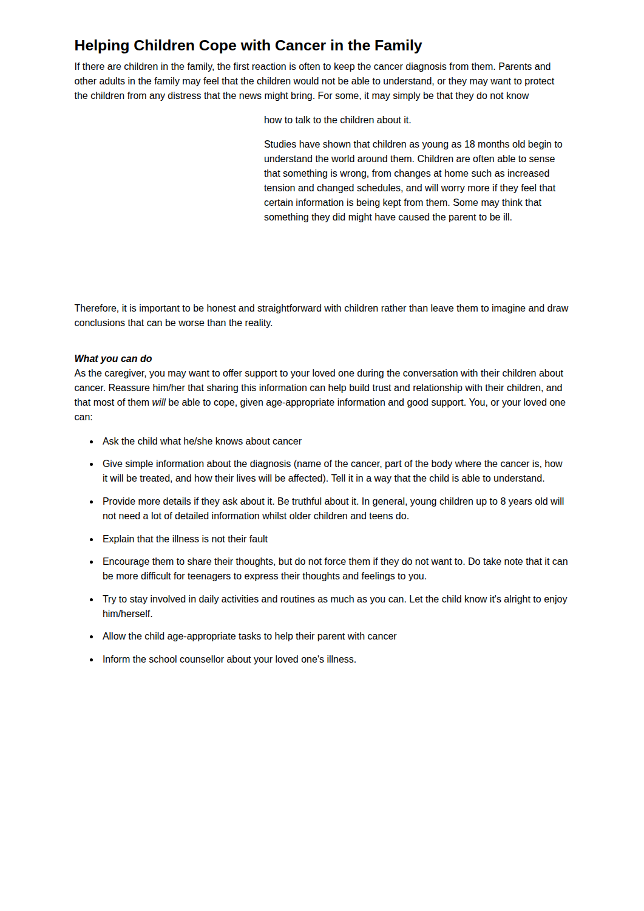Helping Children Cope with Cancer in the Family
If there are children in the family, the first reaction is often to keep the cancer diagnosis from them. Parents and other adults in the family may feel that the children would not be able to understand, or they may want to protect the children from any distress that the news might bring. For some, it may simply be that they do not know
how to talk to the children about it.
Studies have shown that children as young as 18 months old begin to understand the world around them. Children are often able to sense that something is wrong, from changes at home such as increased tension and changed schedules, and will worry more if they feel that certain information is being kept from them. Some may think that something they did might have caused the parent to be ill.
Therefore, it is important to be honest and straightforward with children rather than leave them to imagine and draw conclusions that can be worse than the reality.
What you can do
As the caregiver, you may want to offer support to your loved one during the conversation with their children about cancer. Reassure him/her that sharing this information can help build trust and relationship with their children, and that most of them will be able to cope, given age-appropriate information and good support. You, or your loved one can:
Ask the child what he/she knows about cancer
Give simple information about the diagnosis (name of the cancer, part of the body where the cancer is, how it will be treated, and how their lives will be affected). Tell it in a way that the child is able to understand.
Provide more details if they ask about it. Be truthful about it. In general, young children up to 8 years old will not need a lot of detailed information whilst older children and teens do.
Explain that the illness is not their fault
Encourage them to share their thoughts, but do not force them if they do not want to. Do take note that it can be more difficult for teenagers to express their thoughts and feelings to you.
Try to stay involved in daily activities and routines as much as you can. Let the child know it's alright to enjoy him/herself.
Allow the child age-appropriate tasks to help their parent with cancer
Inform the school counsellor about your loved one's illness.